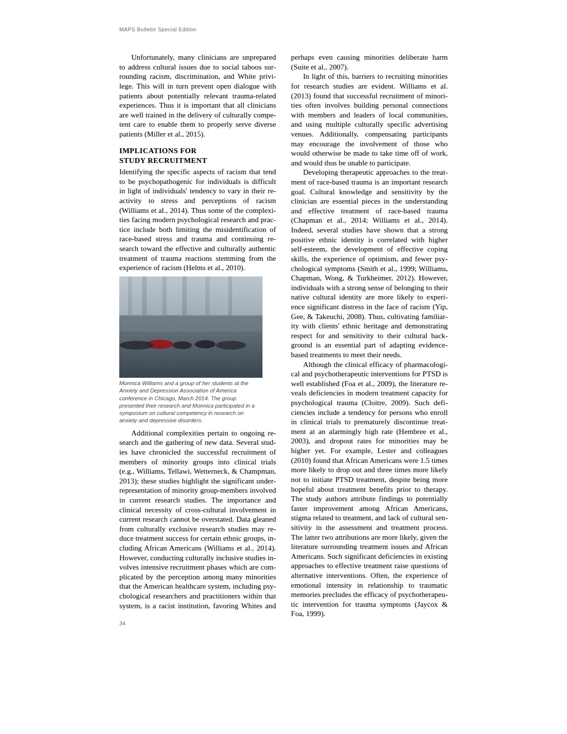MAPS Bulletin Special Edition
Unfortunately, many clinicians are unprepared to address cultural issues due to social taboos surrounding racism, discrimination, and White privilege. This will in turn prevent open dialogue with patients about potentially relevant trauma-related experiences. Thus it is important that all clinicians are well trained in the delivery of culturally competent care to enable them to properly serve diverse patients (Miller et al., 2015).
IMPLICATIONS FOR
STUDY RECRUITMENT
Identifying the specific aspects of racism that tend to be psychopathogenic for individuals is difficult in light of individuals' tendency to vary in their reactivity to stress and perceptions of racism (Williams et al., 2014). Thus some of the complexities facing modern psychological research and practice include both limiting the misidentification of race-based stress and trauma and continuing research toward the effective and culturally authentic treatment of trauma reactions stemming from the experience of racism (Helms et al., 2010).
Monnica Williams and a group of her students at the Anxiety and Depression Association of America conference in Chicago, March 2014. The group presented their research and Monnica participated in a symposium on cultural competency in research on anxiety and depressive disorders.
Additional complexities pertain to ongoing research and the gathering of new data. Several studies have chronicled the successful recruitment of members of minority groups into clinical trials (e.g., Williams, Tellawi, Wetterneck, & Champman, 2013); these studies highlight the significant underrepresentation of minority group-members involved in current research studies. The importance and clinical necessity of cross-cultural involvement in current research cannot be overstated. Data gleaned from culturally exclusive research studies may reduce treatment success for certain ethnic groups, including African Americans (Williams et al., 2014). However, conducting culturally inclusive studies involves intensive recruitment phases which are complicated by the perception among many minorities that the American healthcare system, including psychological researchers and practitioners within that system, is a racist institution, favoring Whites and perhaps even causing minorities deliberate harm (Suite et al., 2007).
In light of this, barriers to recruiting minorities for research studies are evident. Williams et al. (2013) found that successful recruitment of minorities often involves building personal connections with members and leaders of local communities, and using multiple culturally specific advertising venues. Additionally, compensating participants may encourage the involvement of those who would otherwise be made to take time off of work, and would thus be unable to participate.
Developing therapeutic approaches to the treatment of race-based trauma is an important research goal. Cultural knowledge and sensitivity by the clinician are essential pieces in the understanding and effective treatment of race-based trauma (Chapman et al., 2014; Williams et al., 2014). Indeed, several studies have shown that a strong positive ethnic identity is correlated with higher self-esteem, the development of effective coping skills, the experience of optimism, and fewer psychological symptoms (Smith et al., 1999; Williams, Chapman, Wong, & Turkheimer, 2012). However, individuals with a strong sense of belonging to their native cultural identity are more likely to experience significant distress in the face of racism (Yip, Gee, & Takeuchi, 2008). Thus, cultivating familiarity with clients' ethnic heritage and demonstrating respect for and sensitivity to their cultural background is an essential part of adapting evidence-based treatments to meet their needs.
Although the clinical efficacy of pharmacological and psychotherapeutic interventions for PTSD is well established (Foa et al., 2009), the literature reveals deficiencies in modern treatment capacity for psychological trauma (Cloitre, 2009). Such deficiencies include a tendency for persons who enroll in clinical trials to prematurely discontinue treatment at an alarmingly high rate (Hembree et al., 2003), and dropout rates for minorities may be higher yet. For example, Lester and colleagues (2010) found that African Americans were 1.5 times more likely to drop out and three times more likely not to initiate PTSD treatment, despite being more hopeful about treatment benefits prior to therapy. The study authors attribute findings to potentially faster improvement among African Americans, stigma related to treatment, and lack of cultural sensitivity in the assessment and treatment process. The latter two attributions are more likely, given the literature surrounding treatment issues and African Americans. Such significant deficiencies in existing approaches to effective treatment raise questions of alternative interventions. Often, the experience of emotional intensity in relationship to traumatic memories precludes the efficacy of psychotherapeutic intervention for trauma symptoms (Jaycox & Foa, 1999).
34